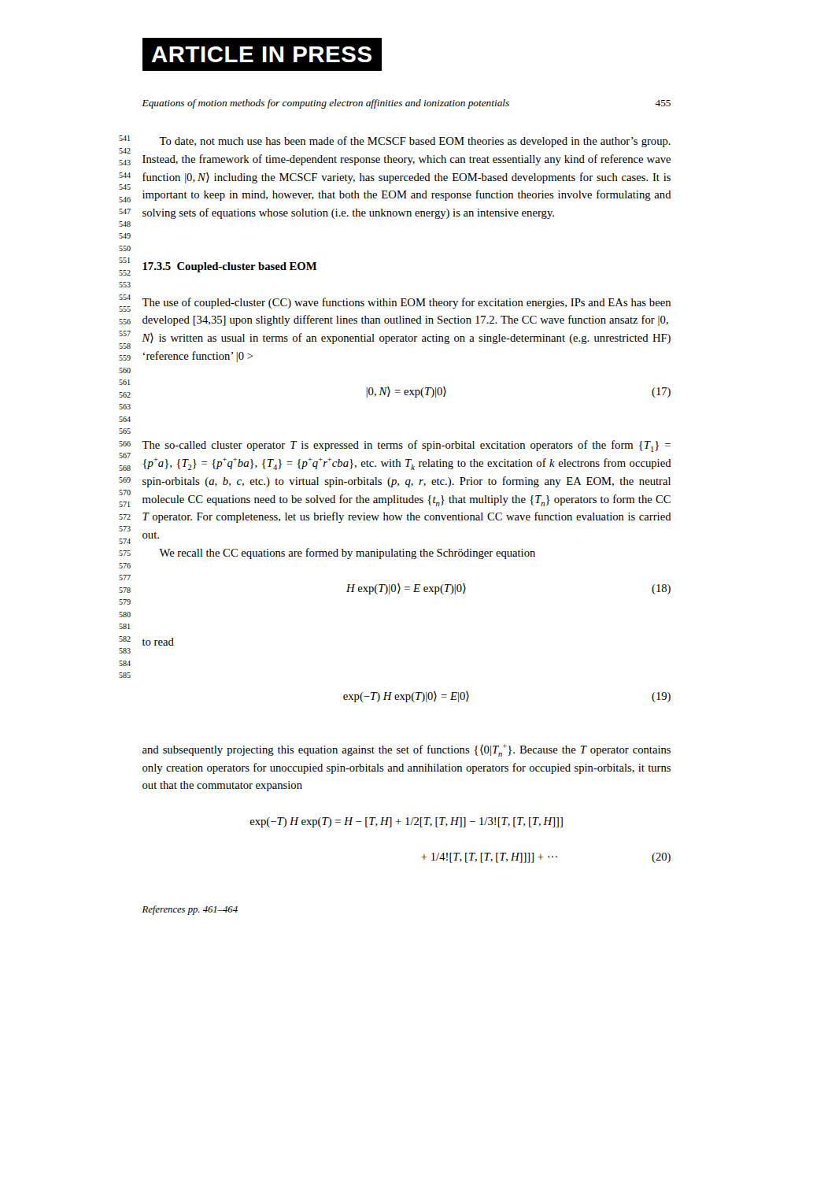ARTICLE IN PRESS
Equations of motion methods for computing electron affinities and ionization potentials 455
541542543544545546547548549550551552553554555556557558559560561562563564565566567568569570571572573574575576577578579580581582583584585
To date, not much use has been made of the MCSCF based EOM theories as developed in the author’s group. Instead, the framework of time-dependent response theory, which can treat essentially any kind of reference wave function |0, N⟩ including the MCSCF variety, has superceded the EOM-based developments for such cases. It is important to keep in mind, however, that both the EOM and response function theories involve formulating and solving sets of equations whose solution (i.e. the unknown energy) is an intensive energy.
17.3.5 Coupled-cluster based EOM
The use of coupled-cluster (CC) wave functions within EOM theory for excitation energies, IPs and EAs has been developed [34,35] upon slightly different lines than outlined in Section 17.2. The CC wave function ansatz for |0, N⟩ is written as usual in terms of an exponential operator acting on a single-determinant (e.g. unrestricted HF) ‘reference function’ |0 >
|0, N⟩ = exp(T)|0⟩ (17)
The so-called cluster operator T is expressed in terms of spin-orbital excitation operators of the form {T1} = {p+a}, {T2} = {p+q+ba}, {T4} = {p+q+r+cba}, etc. with Tk relating to the excitation of k electrons from occupied spin-orbitals (a, b, c, etc.) to virtual spin-orbitals (p, q, r, etc.). Prior to forming any EA EOM, the neutral molecule CC equations need to be solved for the amplitudes {tn} that multiply the {Tn} operators to form the CC T operator. For completeness, let us briefly review how the conventional CC wave function evaluation is carried out.
We recall the CC equations are formed by manipulating the Schrödinger equation
H exp(T)|0⟩ = E exp(T)|0⟩ (18)
to read
exp(−T) H exp(T)|0⟩ = E|0⟩ (19)
and subsequently projecting this equation against the set of functions {⟨0|Tn+}. Because the T operator contains only creation operators for unoccupied spin-orbitals and annihilation operators for occupied spin-orbitals, it turns out that the commutator expansion
exp(−T) H exp(T) = H − [T, H] + 1/2[T, [T, H]] − 1/3![T, [T, [T, H]]]
+ 1/4![T, [T, [T, [T, H]]]] + ··· (20)
References pp. 461–464